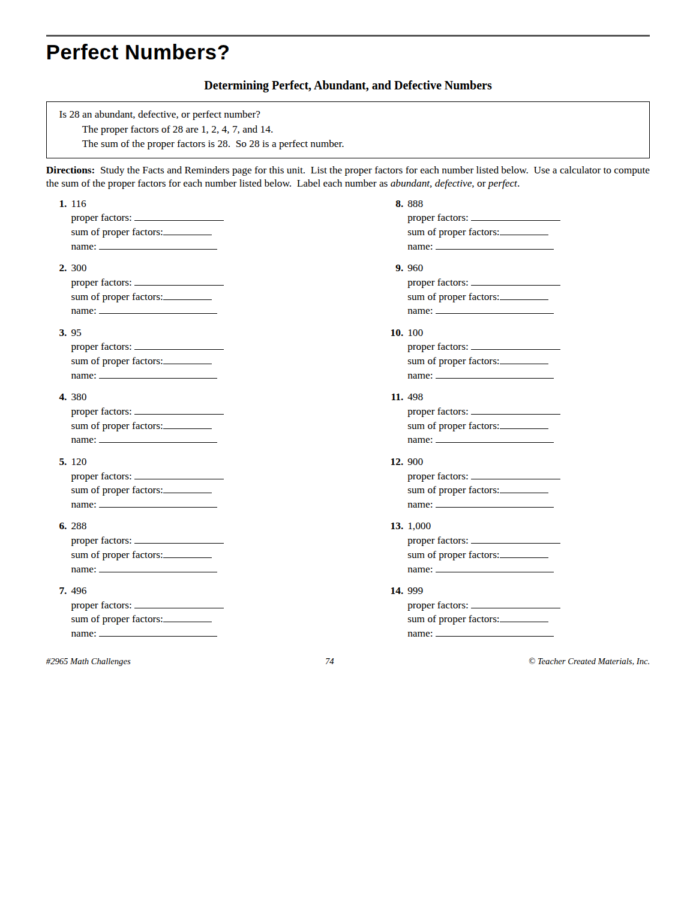Perfect Numbers?
Determining Perfect, Abundant, and Defective Numbers
Is 28 an abundant, defective, or perfect number?
The proper factors of 28 are 1, 2, 4, 7, and 14.
The sum of the proper factors is 28. So 28 is a perfect number.
Directions: Study the Facts and Reminders page for this unit. List the proper factors for each number listed below. Use a calculator to compute the sum of the proper factors for each number listed below. Label each number as abundant, defective, or perfect.
1. 116 proper factors: sum of proper factors: name:
2. 300 proper factors: sum of proper factors: name:
3. 95 proper factors: sum of proper factors: name:
4. 380 proper factors: sum of proper factors: name:
5. 120 proper factors: sum of proper factors: name:
6. 288 proper factors: sum of proper factors: name:
7. 496 proper factors: sum of proper factors: name:
8. 888 proper factors: sum of proper factors: name:
9. 960 proper factors: sum of proper factors: name:
10. 100 proper factors: sum of proper factors: name:
11. 498 proper factors: sum of proper factors: name:
12. 900 proper factors: sum of proper factors: name:
13. 1,000 proper factors: sum of proper factors: name:
14. 999 proper factors: sum of proper factors: name:
#2965 Math Challenges 74 © Teacher Created Materials, Inc.